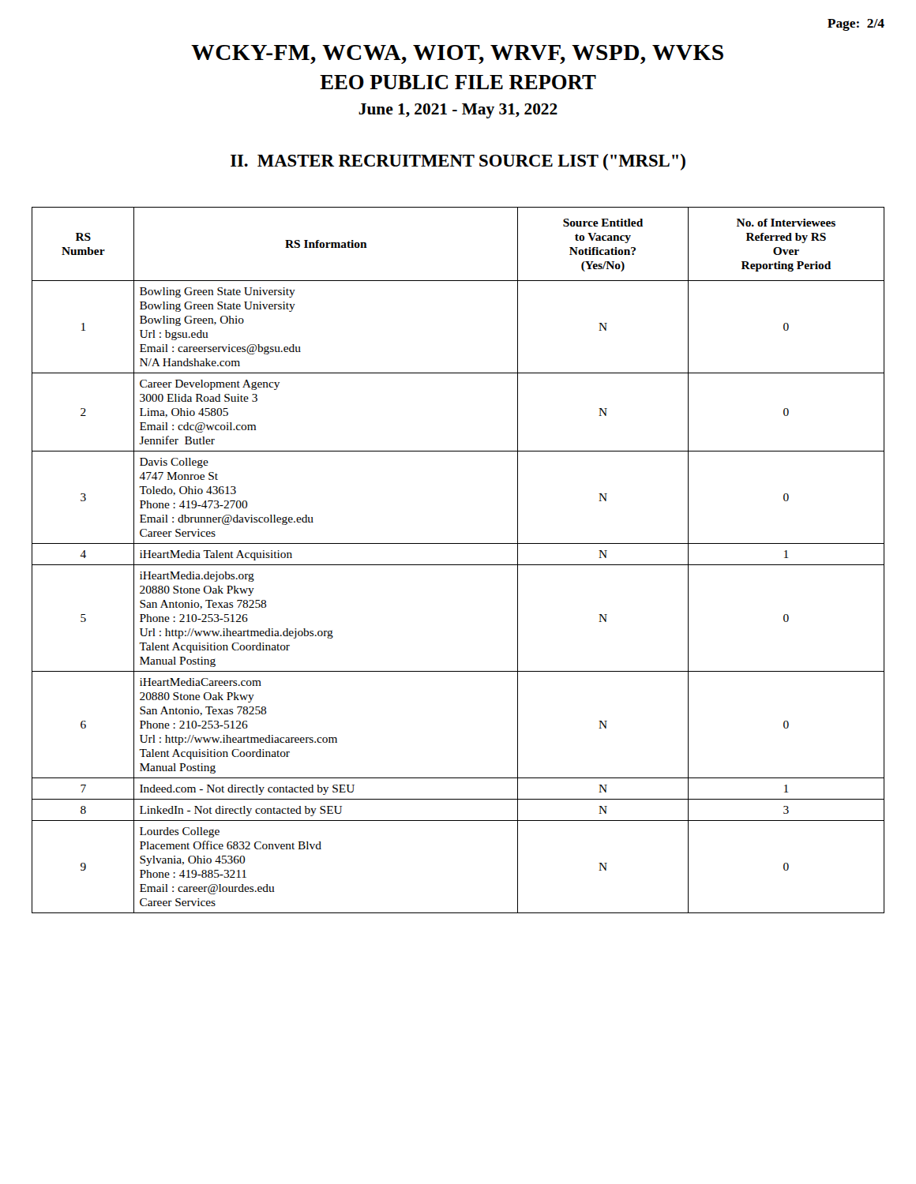Page: 2/4
WCKY-FM, WCWA, WIOT, WRVF, WSPD, WVKS
EEO PUBLIC FILE REPORT
June 1, 2021 - May 31, 2022
II. MASTER RECRUITMENT SOURCE LIST ("MRSL")
| RS Number | RS Information | Source Entitled to Vacancy Notification? (Yes/No) | No. of Interviewees Referred by RS Over Reporting Period |
| --- | --- | --- | --- |
| 1 | Bowling Green State University Bowling Green State University Bowling Green, Ohio Url : bgsu.edu Email : careerservices@bgsu.edu N/A Handshake.com | N | 0 |
| 2 | Career Development Agency 3000 Elida Road Suite 3 Lima, Ohio 45805 Email : cdc@wcoil.com Jennifer Butler | N | 0 |
| 3 | Davis College 4747 Monroe St Toledo, Ohio 43613 Phone : 419-473-2700 Email : dbrunner@daviscollege.edu Career Services | N | 0 |
| 4 | iHeartMedia Talent Acquisition | N | 1 |
| 5 | iHeartMedia.dejobs.org 20880 Stone Oak Pkwy San Antonio, Texas 78258 Phone : 210-253-5126 Url : http://www.iheartmedia.dejobs.org Talent Acquisition Coordinator Manual Posting | N | 0 |
| 6 | iHeartMediaCareers.com 20880 Stone Oak Pkwy San Antonio, Texas 78258 Phone : 210-253-5126 Url : http://www.iheartmediacareers.com Talent Acquisition Coordinator Manual Posting | N | 0 |
| 7 | Indeed.com - Not directly contacted by SEU | N | 1 |
| 8 | LinkedIn - Not directly contacted by SEU | N | 3 |
| 9 | Lourdes College Placement Office 6832 Convent Blvd Sylvania, Ohio 45360 Phone : 419-885-3211 Email : career@lourdes.edu Career Services | N | 0 |